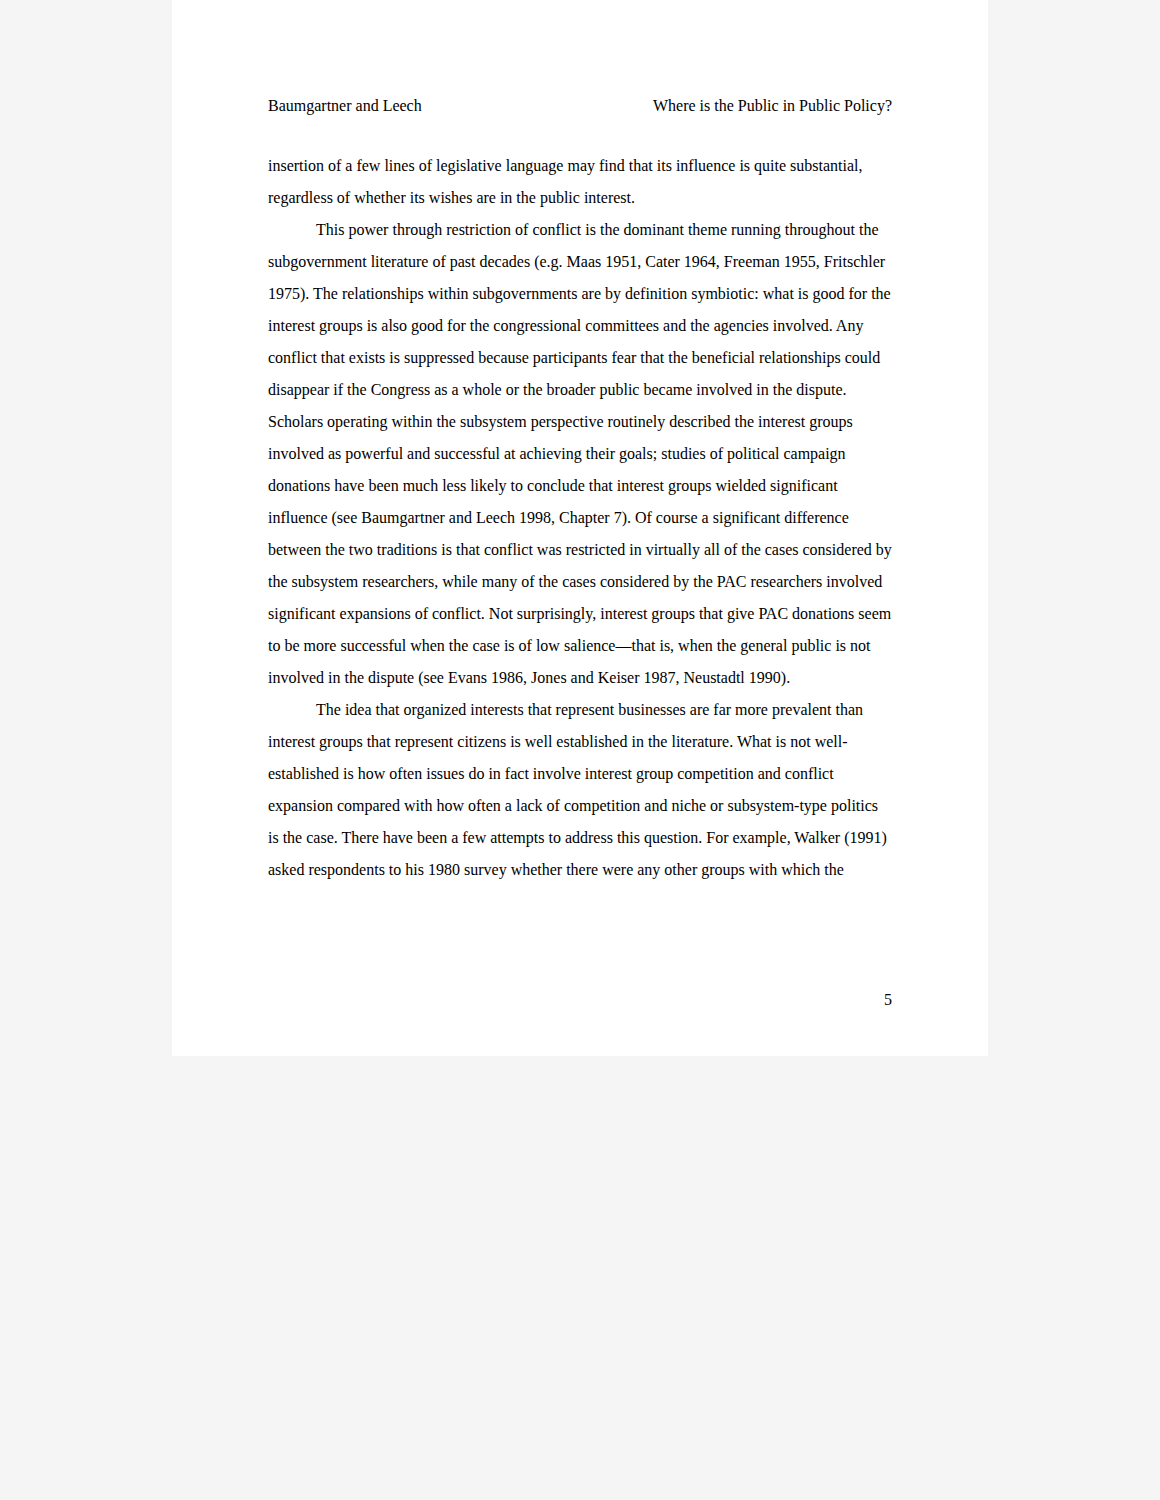Baumgartner and Leech
Where is the Public in Public Policy?
insertion of a few lines of legislative language may find that its influence is quite substantial, regardless of whether its wishes are in the public interest.
This power through restriction of conflict is the dominant theme running throughout the subgovernment literature of past decades (e.g. Maas 1951, Cater 1964, Freeman 1955, Fritschler 1975). The relationships within subgovernments are by definition symbiotic: what is good for the interest groups is also good for the congressional committees and the agencies involved. Any conflict that exists is suppressed because participants fear that the beneficial relationships could disappear if the Congress as a whole or the broader public became involved in the dispute. Scholars operating within the subsystem perspective routinely described the interest groups involved as powerful and successful at achieving their goals; studies of political campaign donations have been much less likely to conclude that interest groups wielded significant influence (see Baumgartner and Leech 1998, Chapter 7). Of course a significant difference between the two traditions is that conflict was restricted in virtually all of the cases considered by the subsystem researchers, while many of the cases considered by the PAC researchers involved significant expansions of conflict. Not surprisingly, interest groups that give PAC donations seem to be more successful when the case is of low salience—that is, when the general public is not involved in the dispute (see Evans 1986, Jones and Keiser 1987, Neustadtl 1990).
The idea that organized interests that represent businesses are far more prevalent than interest groups that represent citizens is well established in the literature. What is not well-established is how often issues do in fact involve interest group competition and conflict expansion compared with how often a lack of competition and niche or subsystem-type politics is the case. There have been a few attempts to address this question. For example, Walker (1991) asked respondents to his 1980 survey whether there were any other groups with which the
5